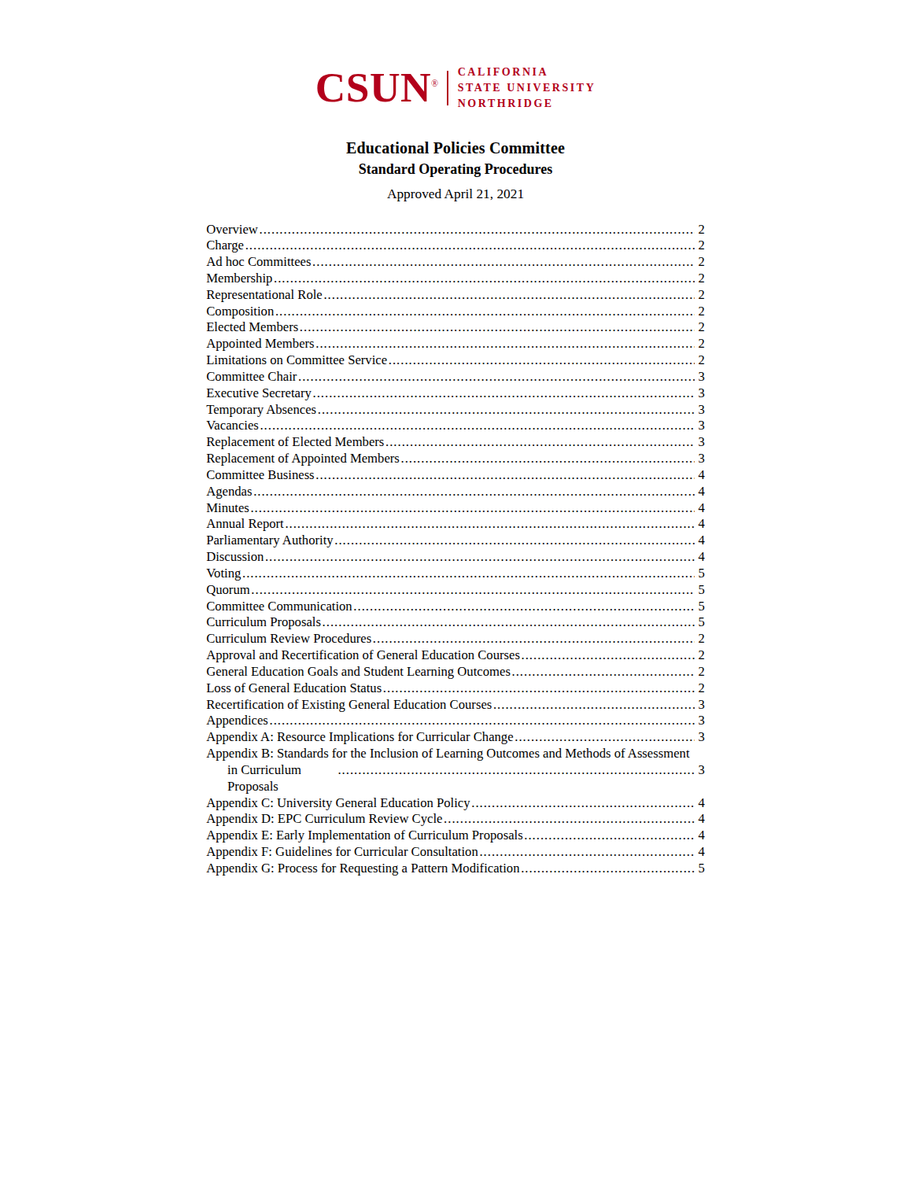CSUN® CALIFORNIA
STATE UNIVERSITY
NORTHRIDGE
Educational Policies Committee
Standard Operating Procedures
Approved April 21, 2021
Overview.................................................................................................................................. 2
Charge..................................................................................................................................... 2
Ad hoc Committees............................................................................................................. 2
Membership......................................................................................................................... 2
Representational Role.......................................................................................................... 2
Composition....................................................................................................................... 2
Elected Members................................................................................................................ 2
Appointed Members........................................................................................................... 2
Limitations on Committee Service....................................................................................... 2
Committee Chair................................................................................................................ 3
Executive Secretary............................................................................................................. 3
Temporary Absences........................................................................................................... 3
Vacancies.............................................................................................................................. 3
Replacement of Elected Members....................................................................................... 3
Replacement of Appointed Members.................................................................................. 3
Committee Business................................................................................................................ 4
Agendas................................................................................................................................ 4
Minutes................................................................................................................................. 4
Annual Report..................................................................................................................... 4
Parliamentary Authority..................................................................................................... 4
Discussion........................................................................................................................... 4
Voting................................................................................................................................... 5
Quorum................................................................................................................................. 5
Committee Communication................................................................................................ 5
Curriculum Proposals.............................................................................................................. 5
Curriculum Review Procedures........................................................................................... 2
Approval and Recertification of General Education Courses..................................................... 2
General Education Goals and Student Learning Outcomes................................................... 2
Loss of General Education Status......................................................................................... 2
Recertification of Existing General Education Courses......................................................... 3
Appendices.............................................................................................................................. 3
Appendix A: Resource Implications for Curricular Change.................................................. 3
Appendix B: Standards for the Inclusion of Learning Outcomes and Methods of Assessment in Curriculum Proposals....................................................................................................... 3
Appendix C: University General Education Policy............................................................. 4
Appendix D: EPC Curriculum Review Cycle....................................................................... 4
Appendix E: Early Implementation of Curriculum Proposals.............................................. 4
Appendix F: Guidelines for Curricular Consultation........................................................... 4
Appendix G: Process for Requesting a Pattern Modification............................................... 5